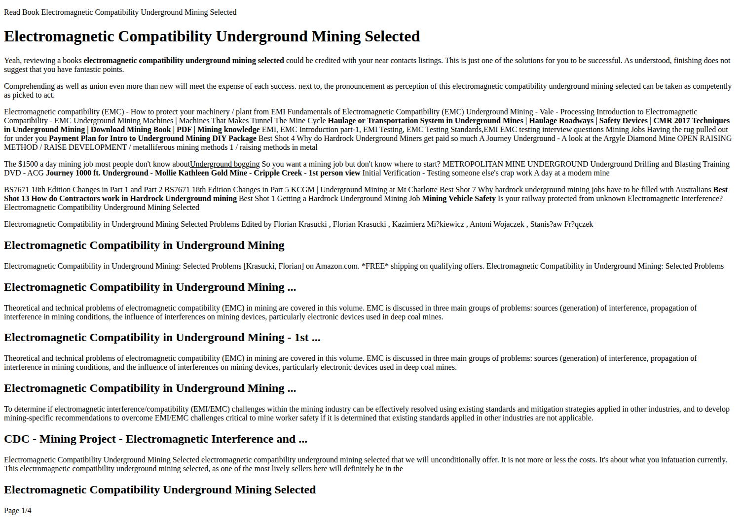Read Book Electromagnetic Compatibility Underground Mining Selected
Electromagnetic Compatibility Underground Mining Selected
Yeah, reviewing a books electromagnetic compatibility underground mining selected could be credited with your near contacts listings. This is just one of the solutions for you to be successful. As understood, finishing does not suggest that you have fantastic points.
Comprehending as well as union even more than new will meet the expense of each success. next to, the pronouncement as perception of this electromagnetic compatibility underground mining selected can be taken as competently as picked to act.
Electromagnetic compatibility (EMC) - How to protect your machinery / plant from EMI Fundamentals of Electromagnetic Compatibility (EMC) Underground Mining - Vale - Processing Introduction to Electromagnetic Compatibility - EMC Underground Mining Machines | Machines That Makes Tunnel The Mine Cycle Haulage or Transportation System in Underground Mines | Haulage Roadways | Safety Devices | CMR 2017 Techniques in Underground Mining | Download Mining Book | PDF | Mining knowledge EMI, EMC Introduction part-1, EMI Testing, EMC Testing Standards,EMI EMC testing interview questions Mining Jobs Having the rug pulled out for under you Payment Plan for Intro to Underground Mining DIY Package Best Shot 4 Why do Hardrock Underground Miners get paid so much A Journey Underground - A look at the Argyle Diamond Mine OPEN RAISING METHOD / RAISE DEVELOPMENT / metalliferous mining methods 1 / raising methods in metal
The $1500 a day mining job most people don't know aboutUnderground bogging So you want a mining job but don't know where to start? METROPOLITAN MINE UNDERGROUND Underground Drilling and Blasting Training DVD - ACG Journey 1000 ft. Underground - Mollie Kathleen Gold Mine - Cripple Creek - 1st person view Initial Verification - Testing someone else's crap work A day at a modern mine
BS7671 18th Edition Changes in Part 1 and Part 2 BS7671 18th Edition Changes in Part 5 KCGM | Underground Mining at Mt Charlotte Best Shot 7 Why hardrock underground mining jobs have to be filled with Australians Best Shot 13 How do Contractors work in Hardrock Underground mining Best Shot 1 Getting a Hardrock Underground Mining Job Mining Vehicle Safety Is your railway protected from unknown Electromagnetic Interference? Electromagnetic Compatibility Underground Mining Selected
Electromagnetic Compatibility in Underground Mining Selected Problems Edited by Florian Krasucki , Florian Krasucki , Kazimierz Mi?kiewicz , Antoni Wojaczek , Stanis?aw Fr?qczek
Electromagnetic Compatibility in Underground Mining
Electromagnetic Compatibility in Underground Mining: Selected Problems [Krasucki, Florian] on Amazon.com. *FREE* shipping on qualifying offers. Electromagnetic Compatibility in Underground Mining: Selected Problems
Electromagnetic Compatibility in Underground Mining ...
Theoretical and technical problems of electromagnetic compatibility (EMC) in mining are covered in this volume. EMC is discussed in three main groups of problems: sources (generation) of interference, propagation of interference in mining conditions, the influence of interferences on mining devices, particularly electronic devices used in deep coal mines.
Electromagnetic Compatibility in Underground Mining - 1st ...
Theoretical and technical problems of electromagnetic compatibility (EMC) in mining are covered in this volume. EMC is discussed in three main groups of problems: sources (generation) of interference, propagation of interference in mining conditions, and the influence of interferences on mining devices, particularly electronic devices used in deep coal mines.
Electromagnetic Compatibility in Underground Mining ...
To determine if electromagnetic interference/compatibility (EMI/EMC) challenges within the mining industry can be effectively resolved using existing standards and mitigation strategies applied in other industries, and to develop mining-specific recommendations to overcome EMI/EMC challenges critical to mine worker safety if it is determined that existing standards applied in other industries are not applicable.
CDC - Mining Project - Electromagnetic Interference and ...
Electromagnetic Compatibility Underground Mining Selected electromagnetic compatibility underground mining selected that we will unconditionally offer. It is not more or less the costs. It's about what you infatuation currently. This electromagnetic compatibility underground mining selected, as one of the most lively sellers here will definitely be in the
Electromagnetic Compatibility Underground Mining Selected
Page 1/4